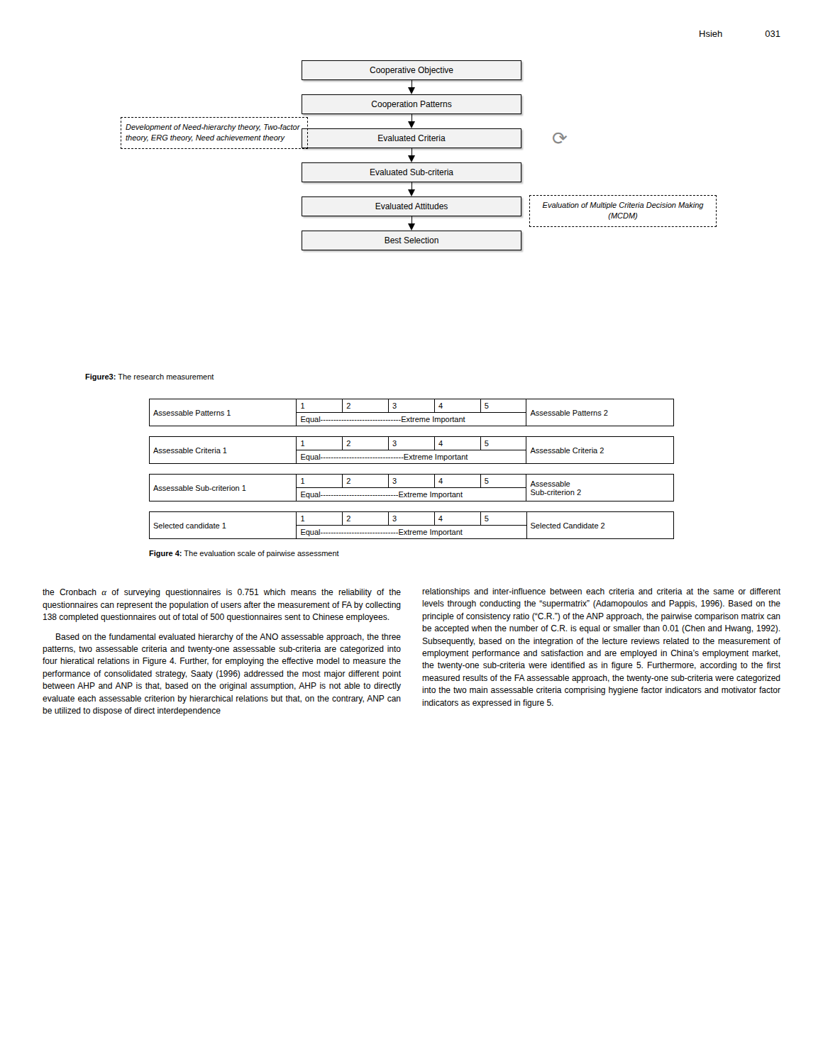Hsieh 031
Cooperative Objective
Cooperation Patterns
Evaluated Criteria
Evaluated Sub-criteria
Evaluated Attitudes
Best Selection
Development of Need-hierarchy theory, Two-factor theory, ERG theory, Need achievement theory
Evaluation of Multiple Criteria Decision Making (MCDM)
⟳
Figure3: The research measurement
| Assessable Patterns 1 | 1 | 2 | 3 | 4 | 5 | Assessable Patterns 2 |
| Equal-------------------------------Extreme Important |
| Assessable Criteria 1 | 1 | 2 | 3 | 4 | 5 | Assessable Criteria 2 |
| Equal--------------------------------Extreme Important |
| Assessable Sub-criterion 1 | 1 | 2 | 3 | 4 | 5 | Assessable Sub-criterion 2 |
| Equal------------------------------Extreme Important |
| Selected candidate 1 | 1 | 2 | 3 | 4 | 5 | Selected Candidate 2 |
| Equal------------------------------Extreme Important |
Figure 4: The evaluation scale of pairwise assessment
the Cronbach α of surveying questionnaires is 0.751 which means the reliability of the questionnaires can represent the population of users after the measurement of FA by collecting 138 completed questionnaires out of total of 500 questionnaires sent to Chinese employees.
Based on the fundamental evaluated hierarchy of the ANO assessable approach, the three patterns, two assessable criteria and twenty-one assessable sub-criteria are categorized into four hieratical relations in Figure 4. Further, for employing the effective model to measure the performance of consolidated strategy, Saaty (1996) addressed the most major different point between AHP and ANP is that, based on the original assumption, AHP is not able to directly evaluate each assessable criterion by hierarchical relations but that, on the contrary, ANP can be utilized to dispose of direct interdependence
relationships and inter-influence between each criteria and criteria at the same or different levels through conducting the “supermatrix” (Adamopoulos and Pappis, 1996). Based on the principle of consistency ratio (“C.R.”) of the ANP approach, the pairwise comparison matrix can be accepted when the number of C.R. is equal or smaller than 0.01 (Chen and Hwang, 1992). Subsequently, based on the integration of the lecture reviews related to the measurement of employment performance and satisfaction and are employed in China’s employment market, the twenty-one sub-criteria were identified as in figure 5. Furthermore, according to the first measured results of the FA assessable approach, the twenty-one sub-criteria were categorized into the two main assessable criteria comprising hygiene factor indicators and motivator factor indicators as expressed in figure 5.